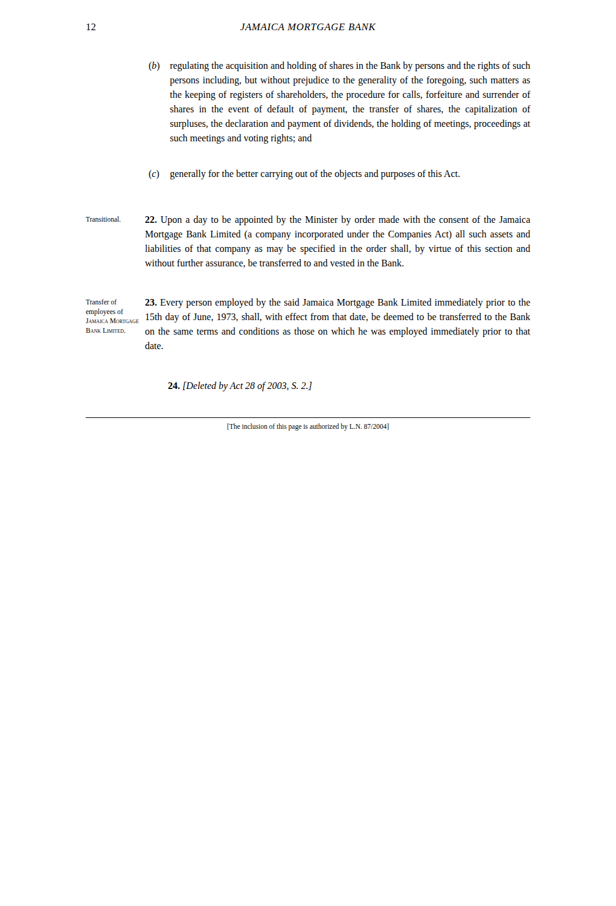12
JAMAICA MORTGAGE BANK
(b) regulating the acquisition and holding of shares in the Bank by persons and the rights of such persons including, but without prejudice to the generality of the foregoing, such matters as the keeping of registers of shareholders, the procedure for calls, forfeiture and surrender of shares in the event of default of payment, the transfer of shares, the capitalization of surpluses, the declaration and payment of dividends, the holding of meetings, proceedings at such meetings and voting rights; and
(c) generally for the better carrying out of the objects and purposes of this Act.
Transitional.
22. Upon a day to be appointed by the Minister by order made with the consent of the Jamaica Mortgage Bank Limited (a company incorporated under the Companies Act) all such assets and liabilities of that company as may be specified in the order shall, by virtue of this section and without further assurance, be transferred to and vested in the Bank.
Transfer of employees of Jamaica Mortgage Bank Limited.
23. Every person employed by the said Jamaica Mortgage Bank Limited immediately prior to the 15th day of June, 1973, shall, with effect from that date, be deemed to be transferred to the Bank on the same terms and conditions as those on which he was employed immediately prior to that date.
24. [Deleted by Act 28 of 2003, S. 2.]
[The inclusion of this page is authorized by L.N. 87/2004]